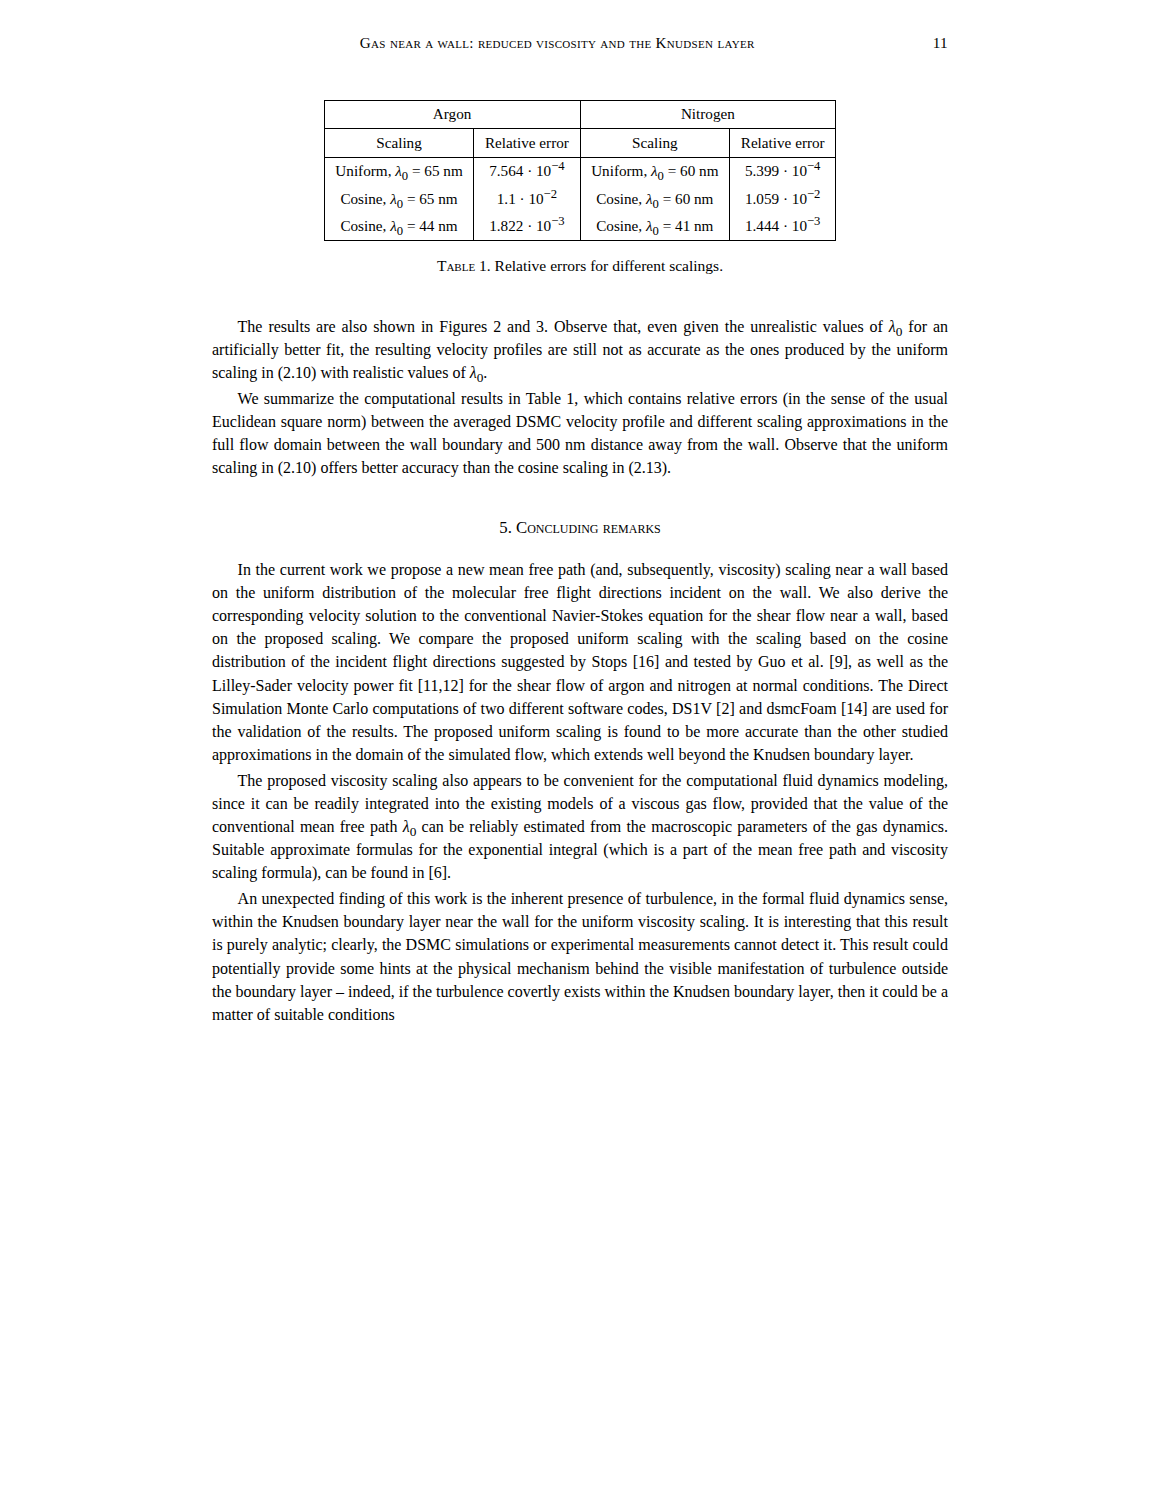Gas near a wall: reduced viscosity and the Knudsen layer 11
| Argon | Nitrogen |
| --- | --- |
| Scaling | Relative error | Scaling | Relative error |
| Uniform, λ 0 = 65 nm | 7.564 · 10 −4 | Uniform, λ 0 = 60 nm | 5.399 · 10 −4 |
| Cosine, λ 0 = 65 nm | 1.1 · 10 −2 | Cosine, λ 0 = 60 nm | 1.059 · 10 −2 |
| Cosine, λ 0 = 44 nm | 1.822 · 10 −3 | Cosine, λ 0 = 41 nm | 1.444 · 10 −3 |
Table 1. Relative errors for different scalings.
The results are also shown in Figures 2 and 3. Observe that, even given the unrealistic values of λ0 for an artificially better fit, the resulting velocity profiles are still not as accurate as the ones produced by the uniform scaling in (2.10) with realistic values of λ0.
We summarize the computational results in Table 1, which contains relative errors (in the sense of the usual Euclidean square norm) between the averaged DSMC velocity profile and different scaling approximations in the full flow domain between the wall boundary and 500 nm distance away from the wall. Observe that the uniform scaling in (2.10) offers better accuracy than the cosine scaling in (2.13).
5. Concluding remarks
In the current work we propose a new mean free path (and, subsequently, viscosity) scaling near a wall based on the uniform distribution of the molecular free flight directions incident on the wall. We also derive the corresponding velocity solution to the conventional Navier-Stokes equation for the shear flow near a wall, based on the proposed scaling. We compare the proposed uniform scaling with the scaling based on the cosine distribution of the incident flight directions suggested by Stops [16] and tested by Guo et al. [9], as well as the Lilley-Sader velocity power fit [11,12] for the shear flow of argon and nitrogen at normal conditions. The Direct Simulation Monte Carlo computations of two different software codes, DS1V [2] and dsmcFoam [14] are used for the validation of the results. The proposed uniform scaling is found to be more accurate than the other studied approximations in the domain of the simulated flow, which extends well beyond the Knudsen boundary layer.
The proposed viscosity scaling also appears to be convenient for the computational fluid dynamics modeling, since it can be readily integrated into the existing models of a viscous gas flow, provided that the value of the conventional mean free path λ0 can be reliably estimated from the macroscopic parameters of the gas dynamics. Suitable approximate formulas for the exponential integral (which is a part of the mean free path and viscosity scaling formula), can be found in [6].
An unexpected finding of this work is the inherent presence of turbulence, in the formal fluid dynamics sense, within the Knudsen boundary layer near the wall for the uniform viscosity scaling. It is interesting that this result is purely analytic; clearly, the DSMC simulations or experimental measurements cannot detect it. This result could potentially provide some hints at the physical mechanism behind the visible manifestation of turbulence outside the boundary layer – indeed, if the turbulence covertly exists within the Knudsen boundary layer, then it could be a matter of suitable conditions